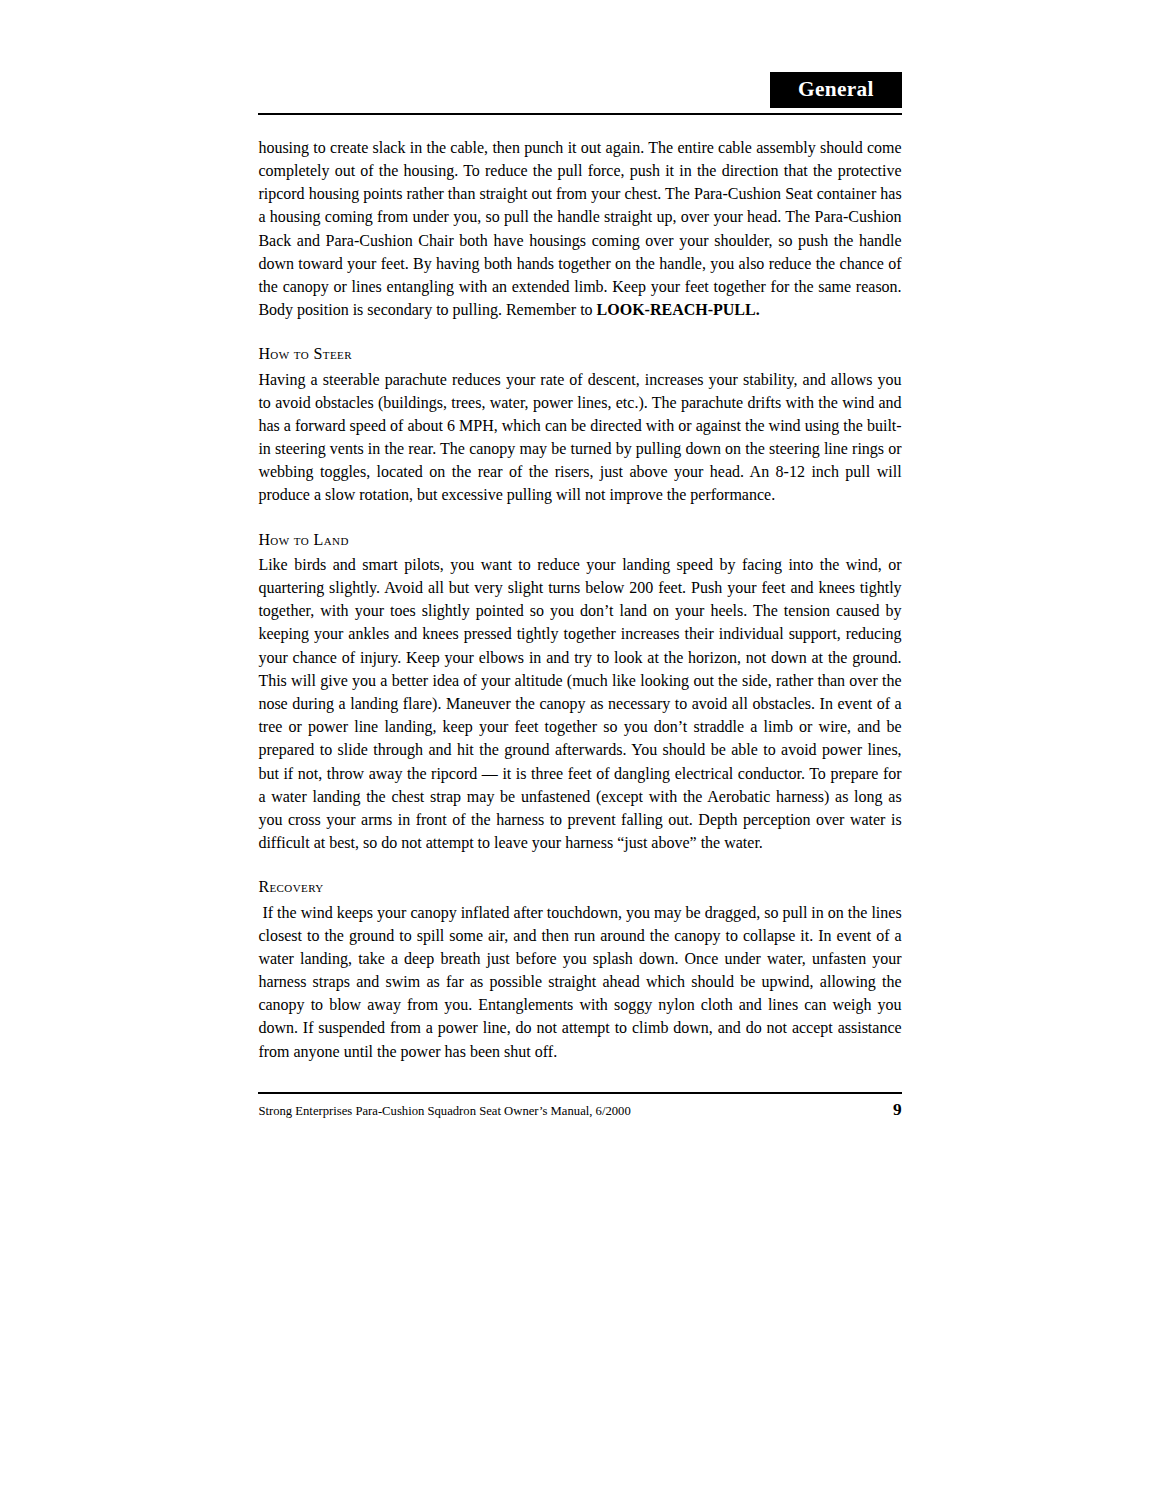General
housing to create slack in the cable, then punch it out again. The entire cable assembly should come completely out of the housing. To reduce the pull force, push it in the direction that the protective ripcord housing points rather than straight out from your chest. The Para-Cushion Seat container has a housing coming from under you, so pull the handle straight up, over your head. The Para-Cushion Back and Para-Cushion Chair both have housings coming over your shoulder, so push the handle down toward your feet. By having both hands together on the handle, you also reduce the chance of the canopy or lines entangling with an extended limb. Keep your feet together for the same reason. Body position is secondary to pulling. Remember to LOOK-REACH-PULL.
How to Steer
Having a steerable parachute reduces your rate of descent, increases your stability, and allows you to avoid obstacles (buildings, trees, water, power lines, etc.). The parachute drifts with the wind and has a forward speed of about 6 MPH, which can be directed with or against the wind using the built-in steering vents in the rear. The canopy may be turned by pulling down on the steering line rings or webbing toggles, located on the rear of the risers, just above your head. An 8-12 inch pull will produce a slow rotation, but excessive pulling will not improve the performance.
How to Land
Like birds and smart pilots, you want to reduce your landing speed by facing into the wind, or quartering slightly. Avoid all but very slight turns below 200 feet. Push your feet and knees tightly together, with your toes slightly pointed so you don’t land on your heels. The tension caused by keeping your ankles and knees pressed tightly together increases their individual support, reducing your chance of injury. Keep your elbows in and try to look at the horizon, not down at the ground. This will give you a better idea of your altitude (much like looking out the side, rather than over the nose during a landing flare). Maneuver the canopy as necessary to avoid all obstacles. In event of a tree or power line landing, keep your feet together so you don’t straddle a limb or wire, and be prepared to slide through and hit the ground afterwards. You should be able to avoid power lines, but if not, throw away the ripcord — it is three feet of dangling electrical conductor. To prepare for a water landing the chest strap may be unfastened (except with the Aerobatic harness) as long as you cross your arms in front of the harness to prevent falling out. Depth perception over water is difficult at best, so do not attempt to leave your harness “just above” the water.
Recovery
If the wind keeps your canopy inflated after touchdown, you may be dragged, so pull in on the lines closest to the ground to spill some air, and then run around the canopy to collapse it. In event of a water landing, take a deep breath just before you splash down. Once under water, unfasten your harness straps and swim as far as possible straight ahead which should be upwind, allowing the canopy to blow away from you. Entanglements with soggy nylon cloth and lines can weigh you down. If suspended from a power line, do not attempt to climb down, and do not accept assistance from anyone until the power has been shut off.
Strong Enterprises Para-Cushion Squadron Seat Owner’s Manual, 6/2000 9